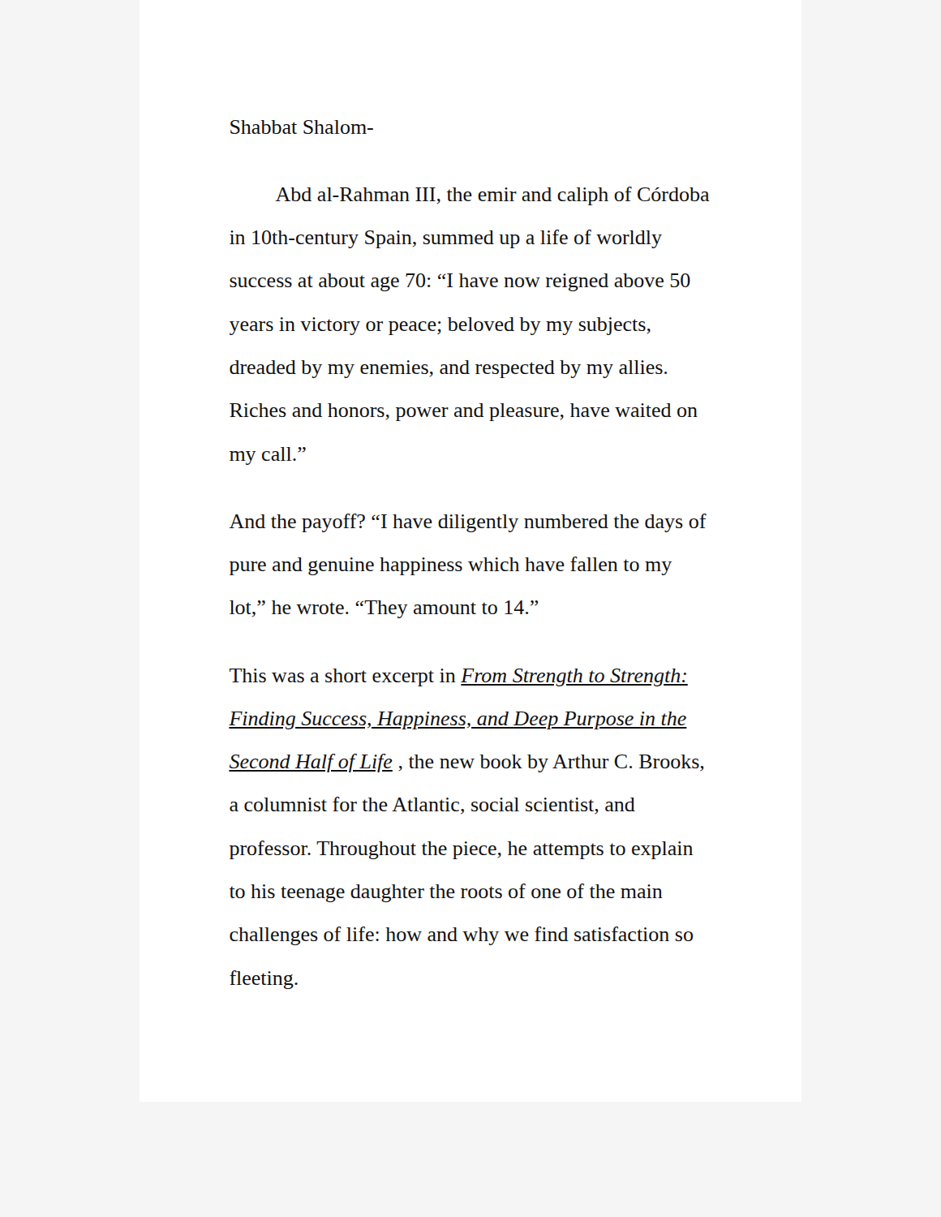Shabbat Shalom-
Abd al-Rahman III, the emir and caliph of Córdoba in 10th-century Spain, summed up a life of worldly success at about age 70: “I have now reigned above 50 years in victory or peace; beloved by my subjects, dreaded by my enemies, and respected by my allies. Riches and honors, power and pleasure, have waited on my call.”
And the payoff? “I have diligently numbered the days of pure and genuine happiness which have fallen to my lot,” he wrote. “They amount to 14.”
This was a short excerpt in From Strength to Strength: Finding Success, Happiness, and Deep Purpose in the Second Half of Life , the new book by Arthur C. Brooks, a columnist for the Atlantic, social scientist, and professor. Throughout the piece, he attempts to explain to his teenage daughter the roots of one of the main challenges of life: how and why we find satisfaction so fleeting.